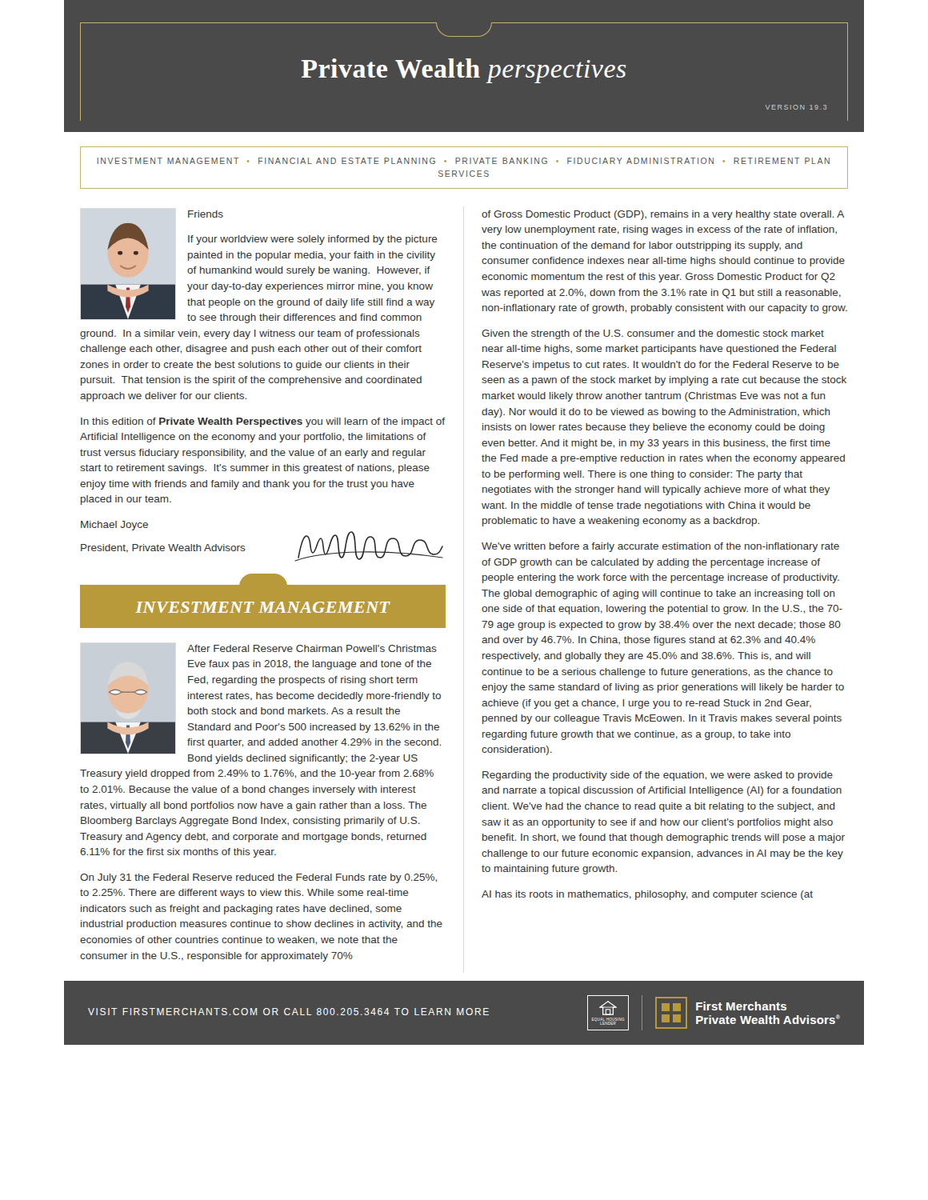Private Wealth perspectives
VERSION 19.3
INVESTMENT MANAGEMENT • FINANCIAL AND ESTATE PLANNING • PRIVATE BANKING • FIDUCIARY ADMINISTRATION • RETIREMENT PLAN SERVICES
Friends
If your worldview were solely informed by the picture painted in the popular media, your faith in the civility of humankind would surely be waning. However, if your day-to-day experiences mirror mine, you know that people on the ground of daily life still find a way to see through their differences and find common ground. In a similar vein, every day I witness our team of professionals challenge each other, disagree and push each other out of their comfort zones in order to create the best solutions to guide our clients in their pursuit. That tension is the spirit of the comprehensive and coordinated approach we deliver for our clients.
In this edition of Private Wealth Perspectives you will learn of the impact of Artificial Intelligence on the economy and your portfolio, the limitations of trust versus fiduciary responsibility, and the value of an early and regular start to retirement savings. It's summer in this greatest of nations, please enjoy time with friends and family and thank you for the trust you have placed in our team.
Michael Joyce
President, Private Wealth Advisors
INVESTMENT MANAGEMENT
After Federal Reserve Chairman Powell's Christmas Eve faux pas in 2018, the language and tone of the Fed, regarding the prospects of rising short term interest rates, has become decidedly more-friendly to both stock and bond markets. As a result the Standard and Poor's 500 increased by 13.62% in the first quarter, and added another 4.29% in the second. Bond yields declined significantly; the 2-year US Treasury yield dropped from 2.49% to 1.76%, and the 10-year from 2.68% to 2.01%. Because the value of a bond changes inversely with interest rates, virtually all bond portfolios now have a gain rather than a loss. The Bloomberg Barclays Aggregate Bond Index, consisting primarily of U.S. Treasury and Agency debt, and corporate and mortgage bonds, returned 6.11% for the first six months of this year.
On July 31 the Federal Reserve reduced the Federal Funds rate by 0.25%, to 2.25%. There are different ways to view this. While some real-time indicators such as freight and packaging rates have declined, some industrial production measures continue to show declines in activity, and the economies of other countries continue to weaken, we note that the consumer in the U.S., responsible for approximately 70%
of Gross Domestic Product (GDP), remains in a very healthy state overall. A very low unemployment rate, rising wages in excess of the rate of inflation, the continuation of the demand for labor outstripping its supply, and consumer confidence indexes near all-time highs should continue to provide economic momentum the rest of this year. Gross Domestic Product for Q2 was reported at 2.0%, down from the 3.1% rate in Q1 but still a reasonable, non-inflationary rate of growth, probably consistent with our capacity to grow.
Given the strength of the U.S. consumer and the domestic stock market near all-time highs, some market participants have questioned the Federal Reserve's impetus to cut rates. It wouldn't do for the Federal Reserve to be seen as a pawn of the stock market by implying a rate cut because the stock market would likely throw another tantrum (Christmas Eve was not a fun day). Nor would it do to be viewed as bowing to the Administration, which insists on lower rates because they believe the economy could be doing even better. And it might be, in my 33 years in this business, the first time the Fed made a pre-emptive reduction in rates when the economy appeared to be performing well. There is one thing to consider: The party that negotiates with the stronger hand will typically achieve more of what they want. In the middle of tense trade negotiations with China it would be problematic to have a weakening economy as a backdrop.
We've written before a fairly accurate estimation of the non-inflationary rate of GDP growth can be calculated by adding the percentage increase of people entering the work force with the percentage increase of productivity. The global demographic of aging will continue to take an increasing toll on one side of that equation, lowering the potential to grow. In the U.S., the 70-79 age group is expected to grow by 38.4% over the next decade; those 80 and over by 46.7%. In China, those figures stand at 62.3% and 40.4% respectively, and globally they are 45.0% and 38.6%. This is, and will continue to be a serious challenge to future generations, as the chance to enjoy the same standard of living as prior generations will likely be harder to achieve (if you get a chance, I urge you to re-read Stuck in 2nd Gear, penned by our colleague Travis McEowen. In it Travis makes several points regarding future growth that we continue, as a group, to take into consideration).
Regarding the productivity side of the equation, we were asked to provide and narrate a topical discussion of Artificial Intelligence (AI) for a foundation client. We've had the chance to read quite a bit relating to the subject, and saw it as an opportunity to see if and how our client's portfolios might also benefit. In short, we found that though demographic trends will pose a major challenge to our future economic expansion, advances in AI may be the key to maintaining future growth.
AI has its roots in mathematics, philosophy, and computer science (at
VISIT FIRSTMERCHANTS.COM OR CALL 800.205.3464 TO LEARN MORE
EQUAL HOUSING
LENDER
First Merchants
Private Wealth Advisors®